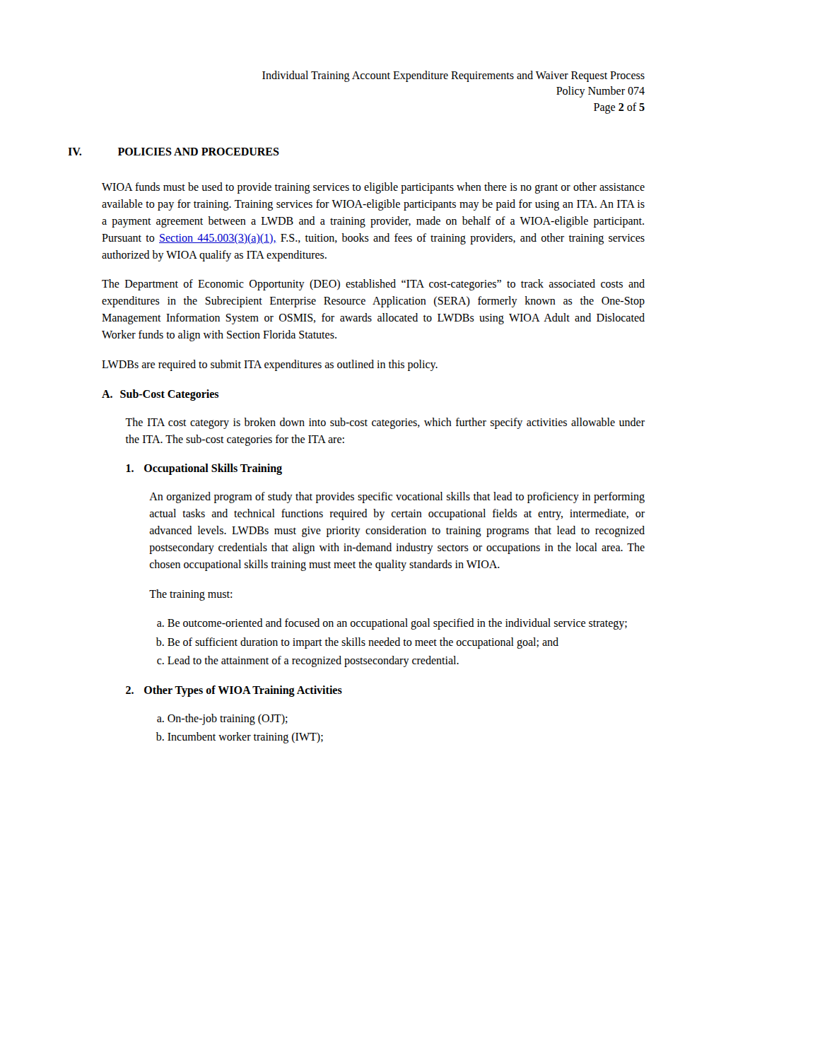Individual Training Account Expenditure Requirements and Waiver Request Process
Policy Number 074
Page 2 of 5
IV. Policies and Procedures
WIOA funds must be used to provide training services to eligible participants when there is no grant or other assistance available to pay for training. Training services for WIOA-eligible participants may be paid for using an ITA. An ITA is a payment agreement between a LWDB and a training provider, made on behalf of a WIOA-eligible participant. Pursuant to Section 445.003(3)(a)(1), F.S., tuition, books and fees of training providers, and other training services authorized by WIOA qualify as ITA expenditures.
The Department of Economic Opportunity (DEO) established “ITA cost-categories” to track associated costs and expenditures in the Subrecipient Enterprise Resource Application (SERA) formerly known as the One-Stop Management Information System or OSMIS, for awards allocated to LWDBs using WIOA Adult and Dislocated Worker funds to align with Section Florida Statutes.
LWDBs are required to submit ITA expenditures as outlined in this policy.
A. Sub-Cost Categories
The ITA cost category is broken down into sub-cost categories, which further specify activities allowable under the ITA. The sub-cost categories for the ITA are:
1. Occupational Skills Training
An organized program of study that provides specific vocational skills that lead to proficiency in performing actual tasks and technical functions required by certain occupational fields at entry, intermediate, or advanced levels. LWDBs must give priority consideration to training programs that lead to recognized postsecondary credentials that align with in-demand industry sectors or occupations in the local area. The chosen occupational skills training must meet the quality standards in WIOA.
The training must:
Be outcome-oriented and focused on an occupational goal specified in the individual service strategy;
Be of sufficient duration to impart the skills needed to meet the occupational goal; and
Lead to the attainment of a recognized postsecondary credential.
2. Other Types of WIOA Training Activities
On-the-job training (OJT);
Incumbent worker training (IWT);